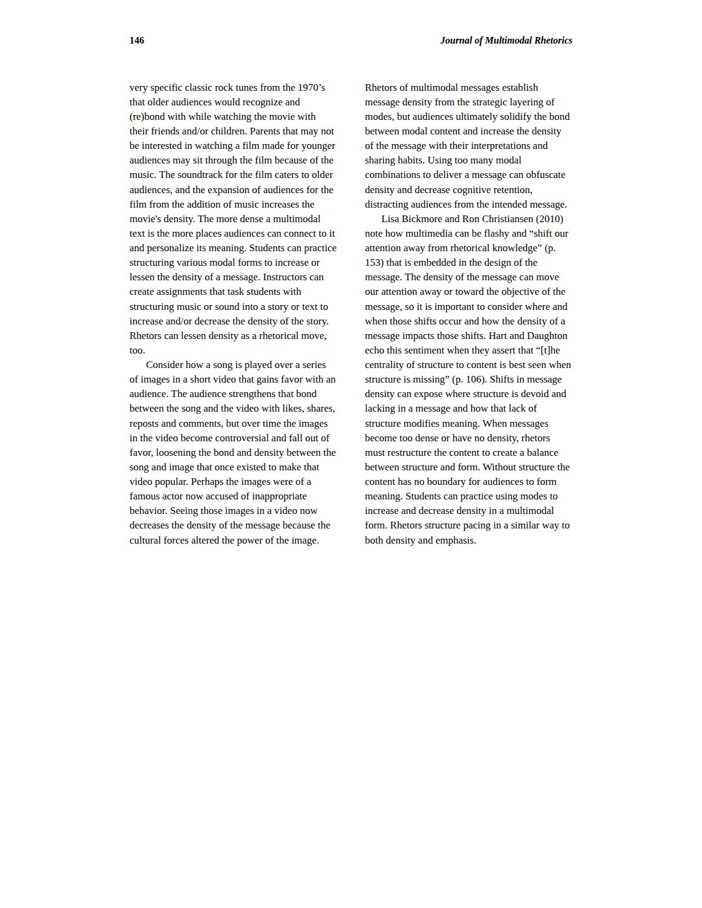146 Journal of Multimodal Rhetorics
very specific classic rock tunes from the 1970’s that older audiences would recognize and (re)bond with while watching the movie with their friends and/or children. Parents that may not be interested in watching a film made for younger audiences may sit through the film because of the music. The soundtrack for the film caters to older audiences, and the expansion of audiences for the film from the addition of music increases the movie's density. The more dense a multimodal text is the more places audiences can connect to it and personalize its meaning. Students can practice structuring various modal forms to increase or lessen the density of a message. Instructors can create assignments that task students with structuring music or sound into a story or text to increase and/or decrease the density of the story. Rhetors can lessen density as a rhetorical move, too.
Consider how a song is played over a series of images in a short video that gains favor with an audience. The audience strengthens that bond between the song and the video with likes, shares, reposts and comments, but over time the images in the video become controversial and fall out of favor, loosening the bond and density between the song and image that once existed to make that video popular. Perhaps the images were of a famous actor now accused of inappropriate behavior. Seeing those images in a video now decreases the density of the message because the cultural forces altered the power of the image. Rhetors of multimodal messages establish message density from the strategic layering of modes, but audiences ultimately solidify the bond between modal content and increase the density of the message with their interpretations and sharing habits. Using too many modal combinations to deliver a message can obfuscate density and decrease cognitive retention, distracting audiences from the intended message.
Lisa Bickmore and Ron Christiansen (2010) note how multimedia can be flashy and “shift our attention away from rhetorical knowledge” (p. 153) that is embedded in the design of the message. The density of the message can move our attention away or toward the objective of the message, so it is important to consider where and when those shifts occur and how the density of a message impacts those shifts. Hart and Daughton echo this sentiment when they assert that “[t]he centrality of structure to content is best seen when structure is missing” (p. 106). Shifts in message density can expose where structure is devoid and lacking in a message and how that lack of structure modifies meaning. When messages become too dense or have no density, rhetors must restructure the content to create a balance between structure and form. Without structure the content has no boundary for audiences to form meaning. Students can practice using modes to increase and decrease density in a multimodal form. Rhetors structure pacing in a similar way to both density and emphasis.